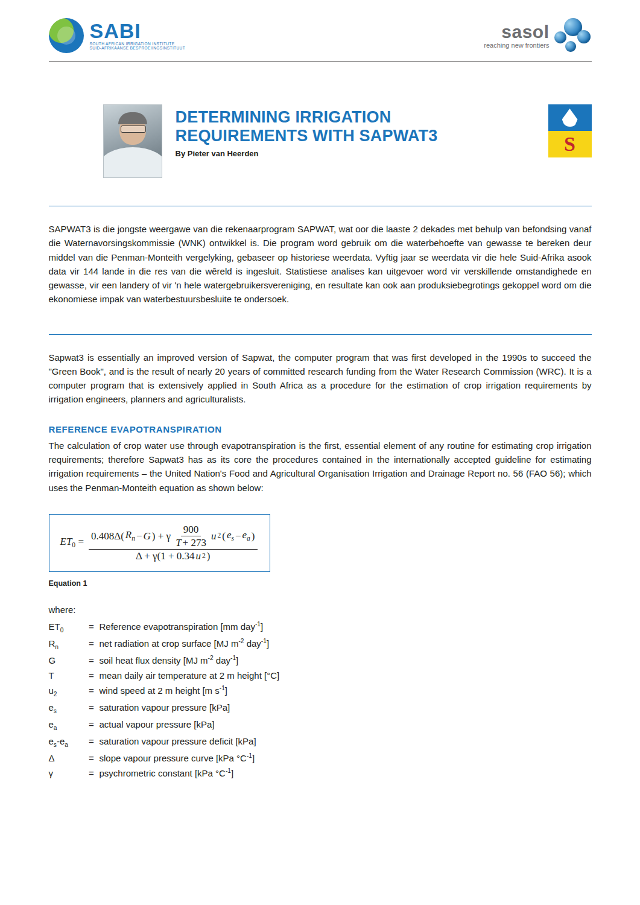SABI South African Irrigation Institute Suid-Afrikaanse Besproeiingsinstituut
sasol reaching new frontiers
DETERMINING IRRIGATION
REQUIREMENTS WITH SAPWAT3
By Pieter van Heerden
S
SAPWAT3 is die jongste weergawe van die rekenaarprogram SAPWAT, wat oor die laaste 2 dekades met behulp van befondsing vanaf die Waternavorsingskommissie (WNK) ontwikkel is. Die program word gebruik om die waterbehoefte van gewasse te bereken deur middel van die Penman-Monteith vergelyking, gebaseer op historiese weerdata. Vyftig jaar se weerdata vir die hele Suid-Afrika asook data vir 144 lande in die res van die wêreld is ingesluit. Statistiese analises kan uitgevoer word vir verskillende omstandighede en gewasse, vir een landery of vir 'n hele watergebruikersvereniging, en resultate kan ook aan produksiebegrotings gekoppel word om die ekonomiese impak van waterbestuursbesluite te ondersoek.
Sapwat3 is essentially an improved version of Sapwat, the computer program that was first developed in the 1990s to succeed the "Green Book", and is the result of nearly 20 years of committed research funding from the Water Research Commission (WRC). It is a computer program that is extensively applied in South Africa as a procedure for the estimation of crop irrigation requirements by irrigation engineers, planners and agriculturalists.
Reference Evapotranspiration
The calculation of crop water use through evapotranspiration is the first, essential element of any routine for estimating crop irrigation requirements; therefore Sapwat3 has as its core the procedures contained in the internationally accepted guideline for estimating irrigation requirements – the United Nation's Food and Agricultural Organisation Irrigation and Drainage Report no. 56 (FAO 56); which uses the Penman-Monteith equation as shown below:
ET 0 = 0.408Δ(Rn − G) + γ 900 T + 273 u 2(es − ea) Δ + γ(1 + 0.34u 2)
Equation 1
where:
| ET 0 | = | Reference evapotranspiration [mm day -1 ] |
| R n | = | net radiation at crop surface [MJ m -2 day -1 ] |
| G | = | soil heat flux density [MJ m -2 day -1 ] |
| T | = | mean daily air temperature at 2 m height [°C] |
| u 2 | = | wind speed at 2 m height [m s -1 ] |
| e s | = | saturation vapour pressure [kPa] |
| e a | = | actual vapour pressure [kPa] |
| e s -e a | = | saturation vapour pressure deficit [kPa] |
| Δ | = | slope vapour pressure curve [kPa °C -1 ] |
| γ | = | psychrometric constant [kPa °C -1 ] |